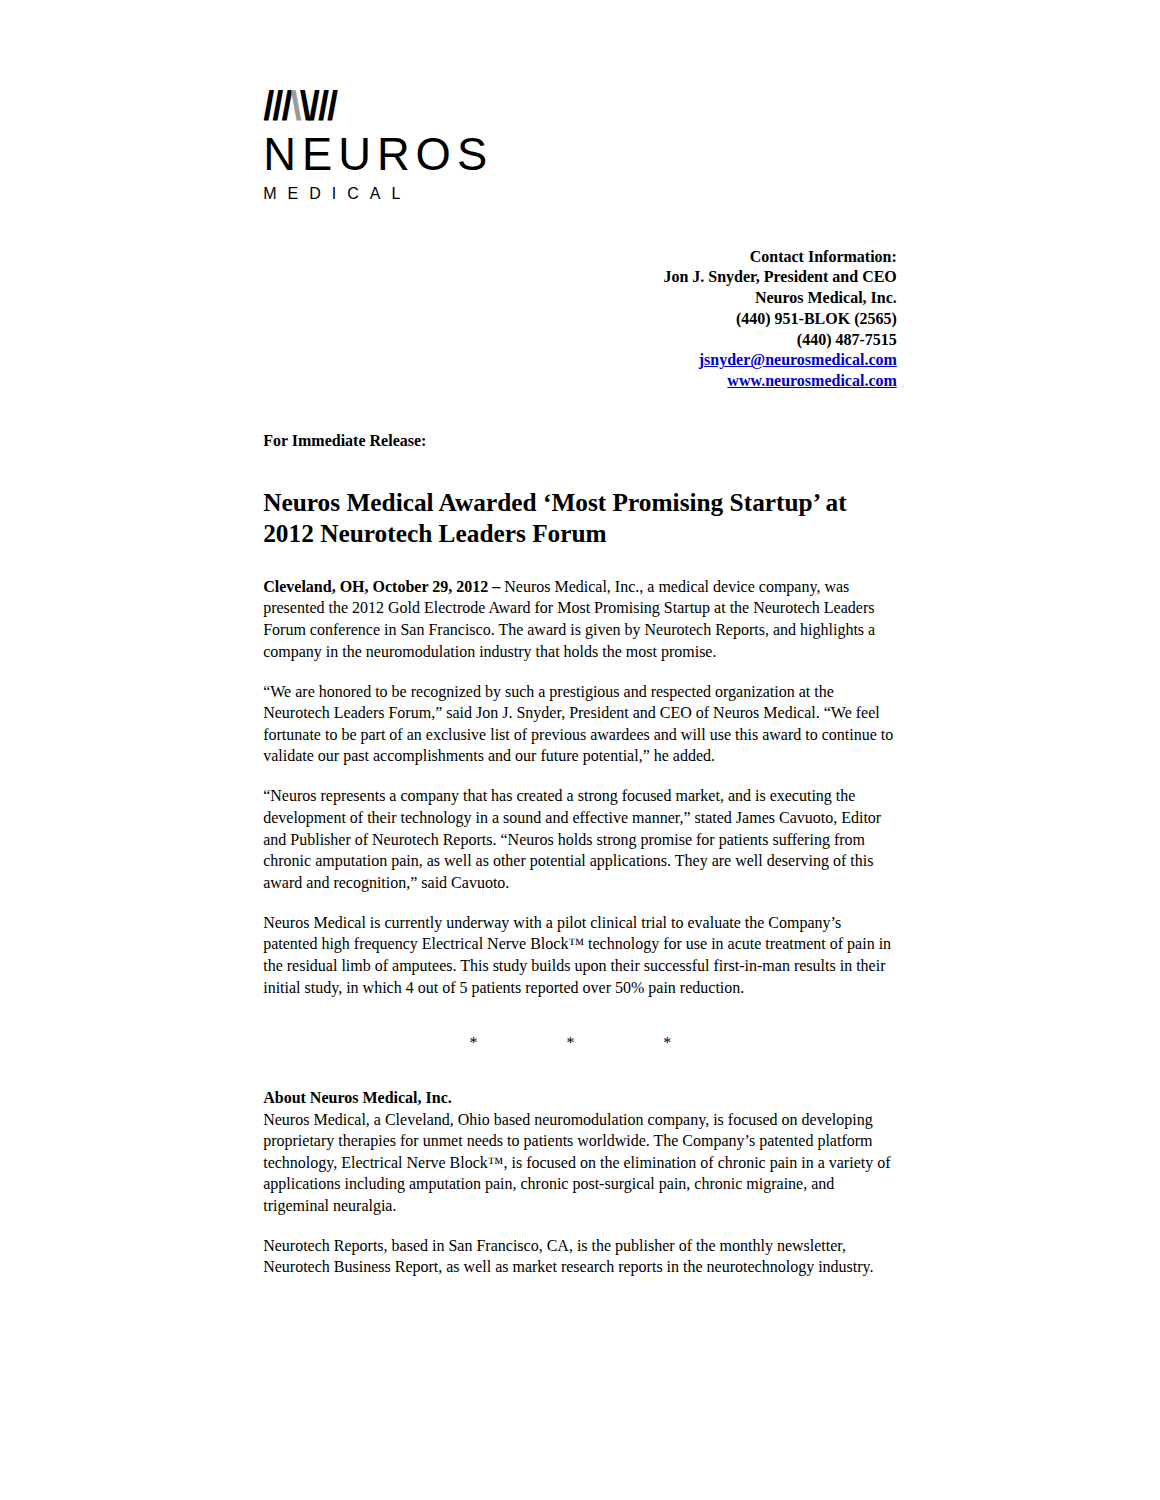///\\///
NEUROS
MEDICAL
Contact Information:
Jon J. Snyder, President and CEO
Neuros Medical, Inc.
(440) 951-BLOK (2565)
(440) 487-7515
jsnyder@neurosmedical.com
www.neurosmedical.com
For Immediate Release:
Neuros Medical Awarded ‘Most Promising Startup’ at 2012 Neurotech Leaders Forum
Cleveland, OH, October 29, 2012 – Neuros Medical, Inc., a medical device company, was presented the 2012 Gold Electrode Award for Most Promising Startup at the Neurotech Leaders Forum conference in San Francisco. The award is given by Neurotech Reports, and highlights a company in the neuromodulation industry that holds the most promise.
“We are honored to be recognized by such a prestigious and respected organization at the Neurotech Leaders Forum,” said Jon J. Snyder, President and CEO of Neuros Medical. “We feel fortunate to be part of an exclusive list of previous awardees and will use this award to continue to validate our past accomplishments and our future potential,” he added.
“Neuros represents a company that has created a strong focused market, and is executing the development of their technology in a sound and effective manner,” stated James Cavuoto, Editor and Publisher of Neurotech Reports. “Neuros holds strong promise for patients suffering from chronic amputation pain, as well as other potential applications. They are well deserving of this award and recognition,” said Cavuoto.
Neuros Medical is currently underway with a pilot clinical trial to evaluate the Company’s patented high frequency Electrical Nerve Block™ technology for use in acute treatment of pain in the residual limb of amputees. This study builds upon their successful first-in-man results in their initial study, in which 4 out of 5 patients reported over 50% pain reduction.
* * *
About Neuros Medical, Inc.
Neuros Medical, a Cleveland, Ohio based neuromodulation company, is focused on developing proprietary therapies for unmet needs to patients worldwide. The Company’s patented platform technology, Electrical Nerve Block™, is focused on the elimination of chronic pain in a variety of applications including amputation pain, chronic post-surgical pain, chronic migraine, and trigeminal neuralgia.
Neurotech Reports, based in San Francisco, CA, is the publisher of the monthly newsletter, Neurotech Business Report, as well as market research reports in the neurotechnology industry.